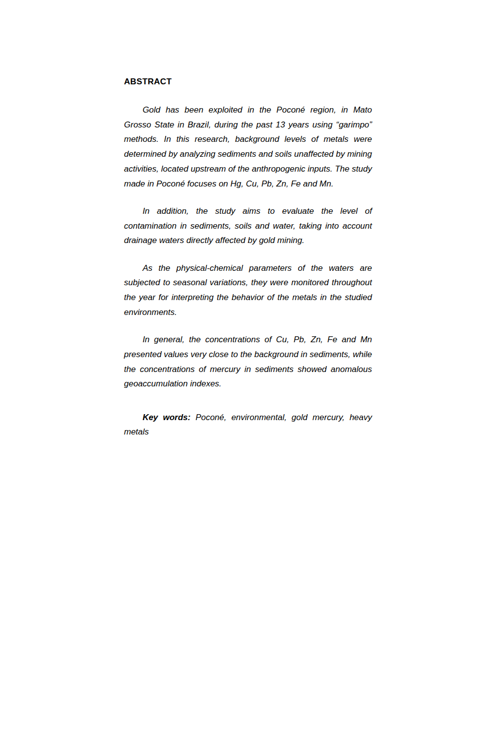ABSTRACT
Gold has been exploited in the Poconé region, in Mato Grosso State in Brazil, during the past 13 years using “garimpo” methods. In this research, background levels of metals were determined by analyzing sediments and soils unaffected by mining activities, located upstream of the anthropogenic inputs. The study made in Poconé focuses on Hg, Cu, Pb, Zn, Fe and Mn.
In addition, the study aims to evaluate the level of contamination in sediments, soils and water, taking into account drainage waters directly affected by gold mining.
As the physical-chemical parameters of the waters are subjected to seasonal variations, they were monitored throughout the year for interpreting the behavior of the metals in the studied environments.
In general, the concentrations of Cu, Pb, Zn, Fe and Mn presented values very close to the background in sediments, while the concentrations of mercury in sediments showed anomalous geoaccumulation indexes.
Key words: Poconé, environmental, gold mercury, heavy metals